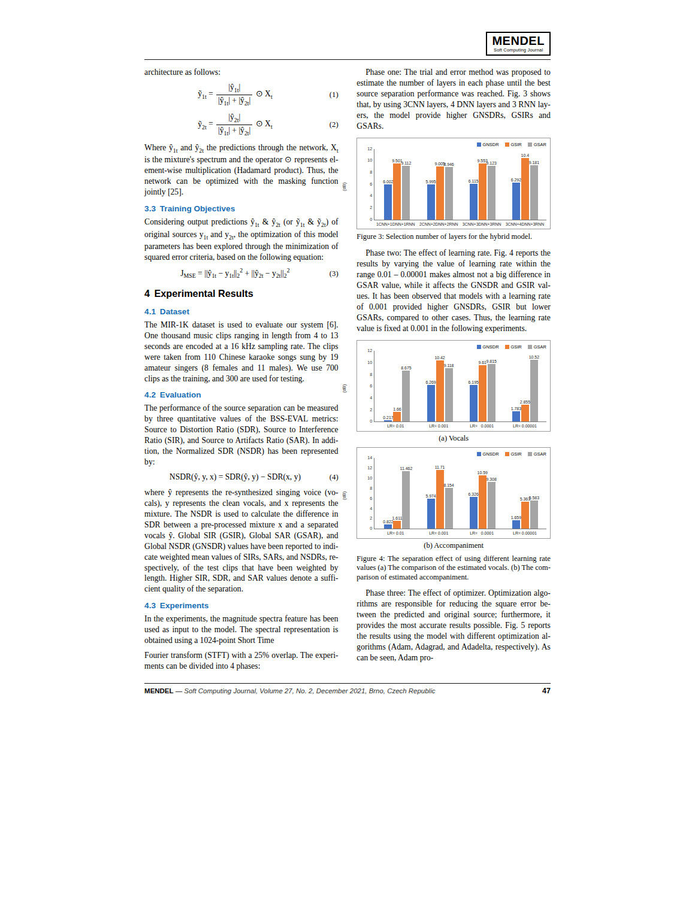MENDEL Soft Computing Journal
architecture as follows:
ỹ1t = |ŷ1t| |ŷ1t| + |ŷ2t| ⊙ Xt
(1)
ỹ2t = |ŷ2t| |ŷ1t| + |ŷ2t| ⊙ Xt
(2)
Where ŷ1t and ŷ2t the predictions through the network, Xt is the mixture's spectrum and the operator ⊙ represents element-wise multiplication (Hadamard product). Thus, the network can be optimized with the masking function jointly [25].
3.3 Training Objectives
Considering output predictions ŷ1t & ŷ2t (or ỹ1t & ỹ2t) of original sources y1t and y2t, the optimization of this model parameters has been explored through the minimization of squared error criteria, based on the following equation:
JMSE = ||ŷ1t − y1t||22 + ||ŷ2t − y2t||22
(3)
4 Experimental Results
4.1 Dataset
The MIR-1K dataset is used to evaluate our system [6]. One thousand music clips ranging in length from 4 to 13 seconds are encoded at a 16 kHz sampling rate. The clips were taken from 110 Chinese karaoke songs sung by 19 amateur singers (8 females and 11 males). We use 700 clips as the training, and 300 are used for testing.
4.2 Evaluation
The performance of the source separation can be measured by three quantitative values of the BSS-EVAL metrics: Source to Distortion Ratio (SDR), Source to Interference Ratio (SIR), and Source to Artifacts Ratio (SAR). In addition, the Normalized SDR (NSDR) has been represented by:
NSDR(ŷ, y, x) = SDR(ŷ, y) − SDR(x, y)
(4)
where ŷ represents the re-synthesized singing voice (vocals), y represents the clean vocals, and x represents the mixture. The NSDR is used to calculate the difference in SDR between a pre-processed mixture x and a separated vocals ŷ. Global SIR (GSIR), Global SAR (GSAR), and Global NSDR (GNSDR) values have been reported to indicate weighted mean values of SIRs, SARs, and NSDRs, respectively, of the test clips that have been weighted by length. Higher SIR, SDR, and SAR values denote a sufficient quality of the separation.
4.3 Experiments
In the experiments, the magnitude spectra feature has been used as input to the model. The spectral representation is obtained using a 1024-point Short Time
Fourier transform (STFT) with a 25% overlap. The experiments can be divided into 4 phases:
Phase one: The trial and error method was proposed to estimate the number of layers in each phase until the best source separation performance was reached. Fig. 3 shows that, by using 3CNN layers, 4 DNN layers and 3 RNN layers, the model provide higher GNSDRs, GSIRs and GSARs.
GNSDR GSIR GSAR
(dB)
12
10
8
6
4
2
0
6.002
9.501
9.112
5.995
9.005
8.946
6.115
9.553
9.123
6.292
10.4
9.181
1CNN+1DNN+1RNN
2CNN+2DNN+2RNN
3CNN+3DNN+3RNN
3CNN+4DNN+3RNN
Figure 3: Selection number of layers for the hybrid model.
Phase two: The effect of learning rate. Fig. 4 reports the results by varying the value of learning rate within the range 0.01 – 0.00001 makes almost not a big difference in GSAR value, while it affects the GNSDR and GSIR values. It has been observed that models with a learning rate of 0.001 provided higher GNSDRs, GSIR but lower GSARs, compared to other cases. Thus, the learning rate value is fixed at 0.001 in the following experiments.
GNSDR GSIR GSAR
(dB)
12
10
8
6
4
2
0
0.217
1.66
8.675
6.269
10.42
9.118
6.195
9.61
9.815
1.783
2.855
10.52
LR= 0.01
LR= 0.001
LR= 0.0001
LR= 0.00001
(a) Vocals
GNSDR GSIR GSAR
(dB)
14
12
10
8
6
4
2
0
0.822
1.611
11.462
5.974
11.71
8.154
6.326
10.59
9.308
1.659
5.363
5.583
LR= 0.01
LR= 0.001
LR= 0.0001
LR= 0.00001
(b) Accompaniment
Figure 4: The separation effect of using different learning rate values (a) The comparison of the estimated vocals. (b) The comparison of estimated accompaniment.
Phase three: The effect of optimizer. Optimization algorithms are responsible for reducing the square error between the predicted and original source; furthermore, it provides the most accurate results possible. Fig. 5 reports the results using the model with different optimization algorithms (Adam, Adagrad, and Adadelta, respectively). As can be seen, Adam pro-
MENDEL — Soft Computing Journal, Volume 27, No. 2, December 2021, Brno, Czech Republic
47